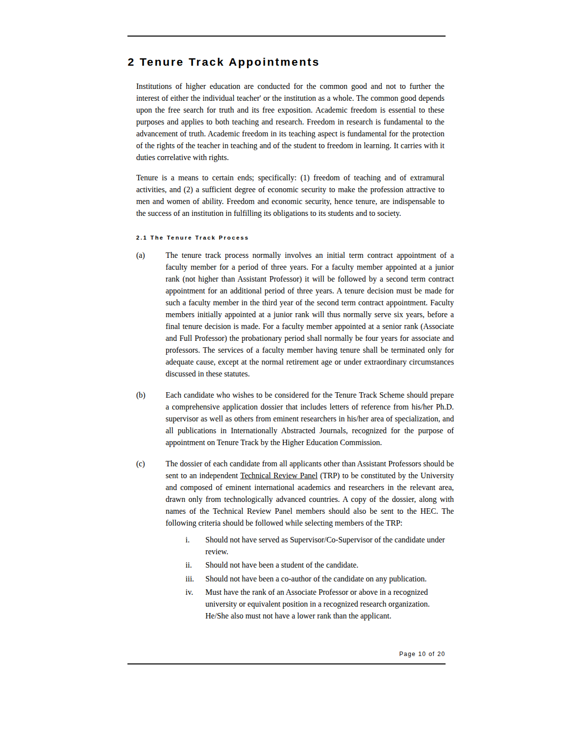2 Tenure Track Appointments
Institutions of higher education are conducted for the common good and not to further the interest of either the individual teacher' or the institution as a whole. The common good depends upon the free search for truth and its free exposition. Academic freedom is essential to these purposes and applies to both teaching and research. Freedom in research is fundamental to the advancement of truth. Academic freedom in its teaching aspect is fundamental for the protection of the rights of the teacher in teaching and of the student to freedom in learning. It carries with it duties correlative with rights.
Tenure is a means to certain ends; specifically: (1) freedom of teaching and of extramural activities, and (2) a sufficient degree of economic security to make the profession attractive to men and women of ability. Freedom and economic security, hence tenure, are indispensable to the success of an institution in fulfilling its obligations to its students and to society.
2.1 The Tenure Track Process
| (a) | The tenure track process normally involves an initial term contract appointment of a faculty member for a period of three years. For a faculty member appointed at a junior rank (not higher than Assistant Professor) it will be followed by a second term contract appointment for an additional period of three years. A tenure decision must be made for such a faculty member in the third year of the second term contract appointment. Faculty members initially appointed at a junior rank will thus normally serve six years, before a final tenure decision is made. For a faculty member appointed at a senior rank (Associate and Full Professor) the probationary period shall normally be four years for associate and professors. The services of a faculty member having tenure shall be terminated only for adequate cause, except at the normal retirement age or under extraordinary circumstances discussed in these statutes. |
| (b) | Each candidate who wishes to be considered for the Tenure Track Scheme should prepare a comprehensive application dossier that includes letters of reference from his/her Ph.D. supervisor as well as others from eminent researchers in his/her area of specialization, and all publications in Internationally Abstracted Journals, recognized for the purpose of appointment on Tenure Track by the Higher Education Commission. |
| (c) | The dossier of each candidate from all applicants other than Assistant Professors should be sent to an independent Technical Review Panel (TRP) to be constituted by the University and composed of eminent international academics and researchers in the relevant area, drawn only from technologically advanced countries. A copy of the dossier, along with names of the Technical Review Panel members should also be sent to the HEC. The following criteria should be followed while selecting members of the TRP: / i. / Should not have served as Supervisor/Co-Supervisor of the candidate under review. / / ii. / Should not have been a student of the candidate. / / iii. / Should not have been a co-author of the candidate on any publication. / / iv. / Must have the rank of an Associate Professor or above in a recognized university or equivalent position in a recognized research organization. He/She also must not have a lower rank than the applicant. / |
Page 10 of 20